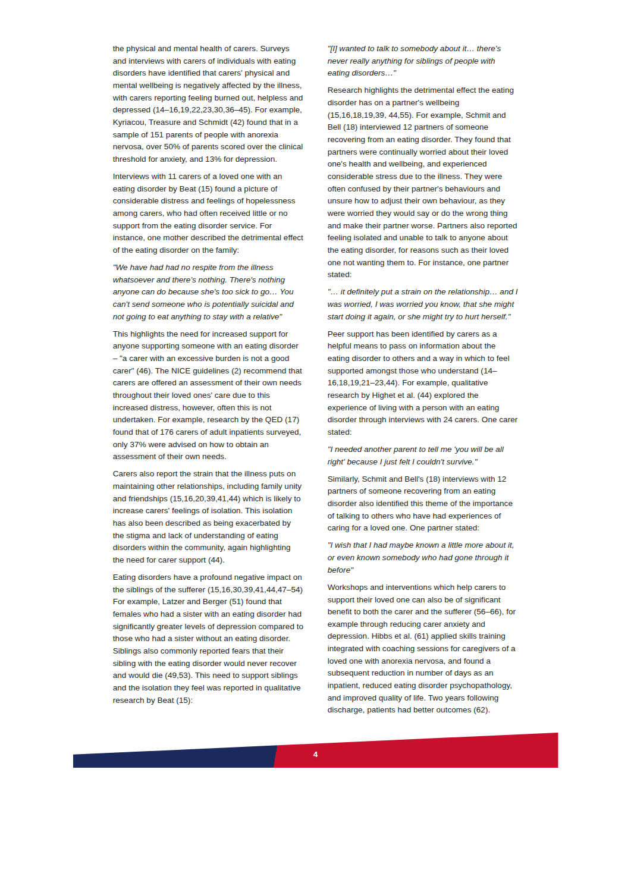the physical and mental health of carers. Surveys and interviews with carers of individuals with eating disorders have identified that carers' physical and mental wellbeing is negatively affected by the illness, with carers reporting feeling burned out, helpless and depressed (14–16,19,22,23,30,36–45). For example, Kyriacou, Treasure and Schmidt (42) found that in a sample of 151 parents of people with anorexia nervosa, over 50% of parents scored over the clinical threshold for anxiety, and 13% for depression.
Interviews with 11 carers of a loved one with an eating disorder by Beat (15) found a picture of considerable distress and feelings of hopelessness among carers, who had often received little or no support from the eating disorder service. For instance, one mother described the detrimental effect of the eating disorder on the family:
"We have had had no respite from the illness whatsoever and there's nothing. There's nothing anyone can do because she's too sick to go… You can't send someone who is potentially suicidal and not going to eat anything to stay with a relative"
This highlights the need for increased support for anyone supporting someone with an eating disorder – "a carer with an excessive burden is not a good carer" (46). The NICE guidelines (2) recommend that carers are offered an assessment of their own needs throughout their loved ones' care due to this increased distress, however, often this is not undertaken. For example, research by the QED (17) found that of 176 carers of adult inpatients surveyed, only 37% were advised on how to obtain an assessment of their own needs.
Carers also report the strain that the illness puts on maintaining other relationships, including family unity and friendships (15,16,20,39,41,44) which is likely to increase carers' feelings of isolation. This isolation has also been described as being exacerbated by the stigma and lack of understanding of eating disorders within the community, again highlighting the need for carer support (44).
Eating disorders have a profound negative impact on the siblings of the sufferer (15,16,30,39,41,44,47–54) For example, Latzer and Berger (51) found that females who had a sister with an eating disorder had significantly greater levels of depression compared to those who had a sister without an eating disorder. Siblings also commonly reported fears that their sibling with the eating disorder would never recover and would die (49,53). This need to support siblings and the isolation they feel was reported in qualitative research by Beat (15):
"[I] wanted to talk to somebody about it… there's never really anything for siblings of people with eating disorders…"
Research highlights the detrimental effect the eating disorder has on a partner's wellbeing (15,16,18,19,39, 44,55). For example, Schmit and Bell (18) interviewed 12 partners of someone recovering from an eating disorder. They found that partners were continually worried about their loved one's health and wellbeing, and experienced considerable stress due to the illness. They were often confused by their partner's behaviours and unsure how to adjust their own behaviour, as they were worried they would say or do the wrong thing and make their partner worse. Partners also reported feeling isolated and unable to talk to anyone about the eating disorder, for reasons such as their loved one not wanting them to. For instance, one partner stated:
"… it definitely put a strain on the relationship… and I was worried, I was worried you know, that she might start doing it again, or she might try to hurt herself."
Peer support has been identified by carers as a helpful means to pass on information about the eating disorder to others and a way in which to feel supported amongst those who understand (14–16,18,19,21–23,44). For example, qualitative research by Highet et al. (44) explored the experience of living with a person with an eating disorder through interviews with 24 carers. One carer stated:
"I needed another parent to tell me 'you will be all right' because I just felt I couldn't survive."
Similarly, Schmit and Bell's (18) interviews with 12 partners of someone recovering from an eating disorder also identified this theme of the importance of talking to others who have had experiences of caring for a loved one. One partner stated:
"I wish that I had maybe known a little more about it, or even known somebody who had gone through it before"
Workshops and interventions which help carers to support their loved one can also be of significant benefit to both the carer and the sufferer (56–66), for example through reducing carer anxiety and depression. Hibbs et al. (61) applied skills training integrated with coaching sessions for caregivers of a loved one with anorexia nervosa, and found a subsequent reduction in number of days as an inpatient, reduced eating disorder psychopathology, and improved quality of life. Two years following discharge, patients had better outcomes (62).
4